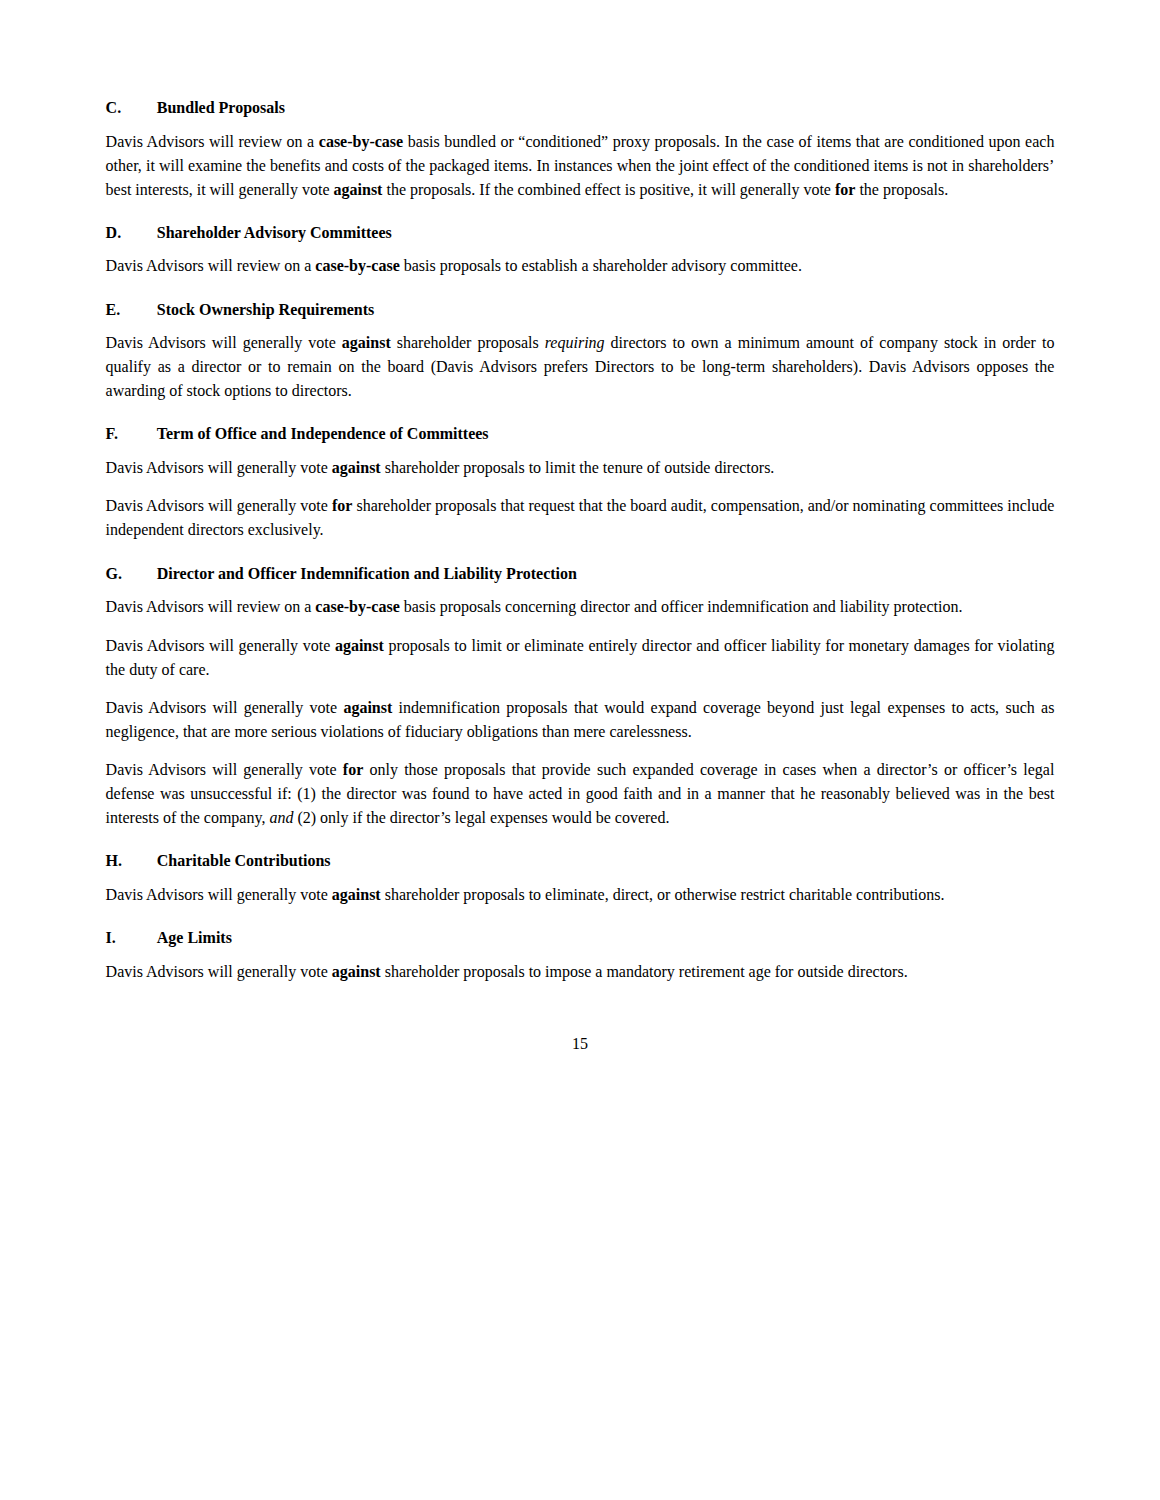C. Bundled Proposals
Davis Advisors will review on a case-by-case basis bundled or “conditioned” proxy proposals. In the case of items that are conditioned upon each other, it will examine the benefits and costs of the packaged items. In instances when the joint effect of the conditioned items is not in shareholders’ best interests, it will generally vote against the proposals. If the combined effect is positive, it will generally vote for the proposals.
D. Shareholder Advisory Committees
Davis Advisors will review on a case-by-case basis proposals to establish a shareholder advisory committee.
E. Stock Ownership Requirements
Davis Advisors will generally vote against shareholder proposals requiring directors to own a minimum amount of company stock in order to qualify as a director or to remain on the board (Davis Advisors prefers Directors to be long-term shareholders). Davis Advisors opposes the awarding of stock options to directors.
F. Term of Office and Independence of Committees
Davis Advisors will generally vote against shareholder proposals to limit the tenure of outside directors.
Davis Advisors will generally vote for shareholder proposals that request that the board audit, compensation, and/or nominating committees include independent directors exclusively.
G. Director and Officer Indemnification and Liability Protection
Davis Advisors will review on a case-by-case basis proposals concerning director and officer indemnification and liability protection.
Davis Advisors will generally vote against proposals to limit or eliminate entirely director and officer liability for monetary damages for violating the duty of care.
Davis Advisors will generally vote against indemnification proposals that would expand coverage beyond just legal expenses to acts, such as negligence, that are more serious violations of fiduciary obligations than mere carelessness.
Davis Advisors will generally vote for only those proposals that provide such expanded coverage in cases when a director’s or officer’s legal defense was unsuccessful if: (1) the director was found to have acted in good faith and in a manner that he reasonably believed was in the best interests of the company, and (2) only if the director’s legal expenses would be covered.
H. Charitable Contributions
Davis Advisors will generally vote against shareholder proposals to eliminate, direct, or otherwise restrict charitable contributions.
I. Age Limits
Davis Advisors will generally vote against shareholder proposals to impose a mandatory retirement age for outside directors.
15